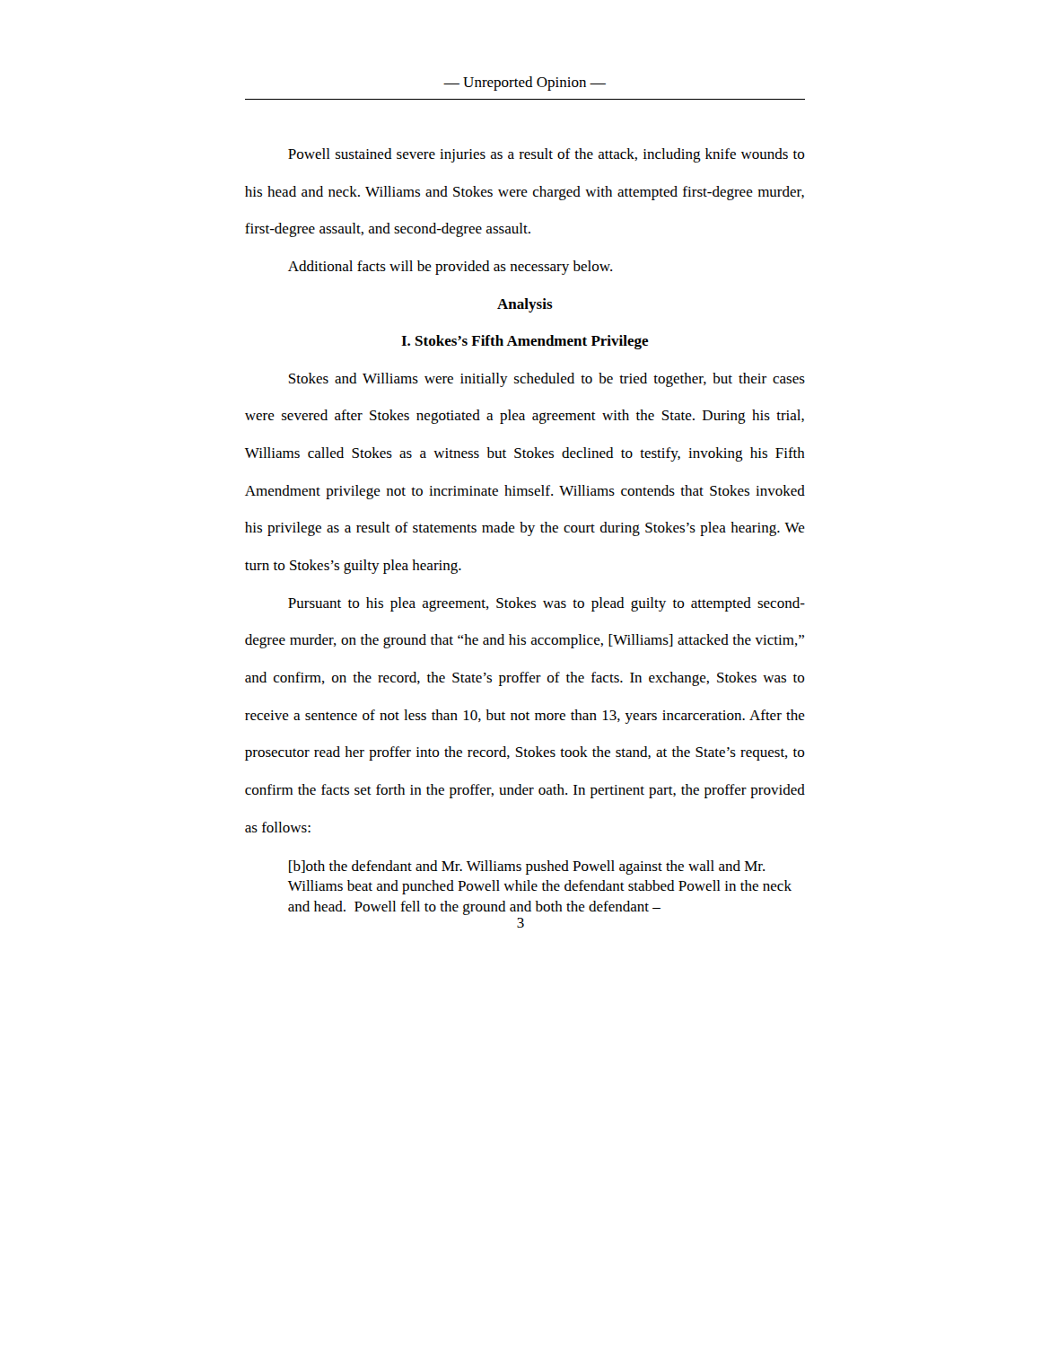— Unreported Opinion —
Powell sustained severe injuries as a result of the attack, including knife wounds to his head and neck. Williams and Stokes were charged with attempted first-degree murder, first-degree assault, and second-degree assault.
Additional facts will be provided as necessary below.
Analysis
I. Stokes’s Fifth Amendment Privilege
Stokes and Williams were initially scheduled to be tried together, but their cases were severed after Stokes negotiated a plea agreement with the State. During his trial, Williams called Stokes as a witness but Stokes declined to testify, invoking his Fifth Amendment privilege not to incriminate himself. Williams contends that Stokes invoked his privilege as a result of statements made by the court during Stokes’s plea hearing. We turn to Stokes’s guilty plea hearing.
Pursuant to his plea agreement, Stokes was to plead guilty to attempted second-degree murder, on the ground that “he and his accomplice, [Williams] attacked the victim,” and confirm, on the record, the State’s proffer of the facts. In exchange, Stokes was to receive a sentence of not less than 10, but not more than 13, years incarceration. After the prosecutor read her proffer into the record, Stokes took the stand, at the State’s request, to confirm the facts set forth in the proffer, under oath. In pertinent part, the proffer provided as follows:
[b]oth the defendant and Mr. Williams pushed Powell against the wall and Mr. Williams beat and punched Powell while the defendant stabbed Powell in the neck and head. Powell fell to the ground and both the defendant –
3